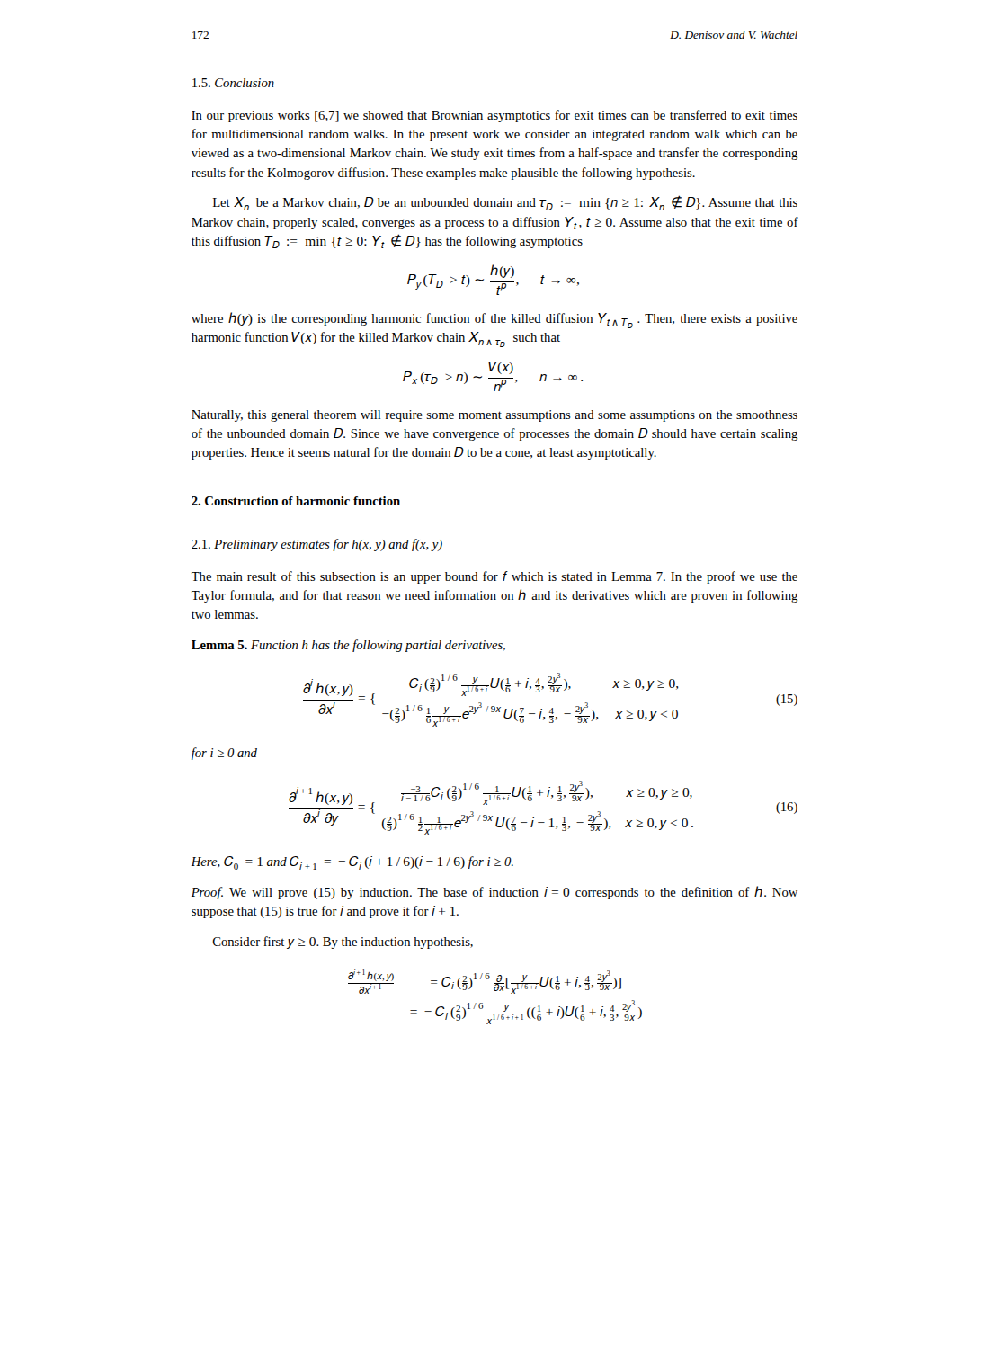172 D. Denisov and V. Wachtel
1.5. Conclusion
In our previous works [6,7] we showed that Brownian asymptotics for exit times can be transferred to exit times for multidimensional random walks. In the present work we consider an integrated random walk which can be viewed as a two-dimensional Markov chain. We study exit times from a half-space and transfer the corresponding results for the Kolmogorov diffusion. These examples make plausible the following hypothesis.
Let Xn be a Markov chain, D be an unbounded domain and τD:=min{n≥1:Xn∉D}. Assume that this Markov chain, properly scaled, converges as a process to a diffusion Yt, t≥0. Assume also that the exit time of this diffusion TD:=min{t≥0:Yt∉D} has the following asymptotics
Py (TD>t) ∼ h(y)tp , t→∞,
where h(y) is the corresponding harmonic function of the killed diffusion Yt∧TD. Then, there exists a positive harmonic function V(x) for the killed Markov chain Xn∧τD such that
Px (τD>n) ∼ V(x)np , n→∞.
Naturally, this general theorem will require some moment assumptions and some assumptions on the smoothness of the unbounded domain D. Since we have convergence of processes the domain D should have certain scaling properties. Hence it seems natural for the domain D to be a cone, at least asymptotically.
2. Construction of harmonic function
2.1. Preliminary estimates for h(x, y) and f(x, y)
The main result of this subsection is an upper bound for f which is stated in Lemma 7. In the proof we use the Taylor formula, and for that reason we need information on h and its derivatives which are proven in following two lemmas.
Lemma 5. Function h has the following partial derivatives,
(15) ∂ih(x,y) ∂xi = { Ci (29)1/6 yx1/6+i U(16+i,43,2y39x), x≥0,y≥0, − (29)1/6 16 yx1/6+i e2y3/9x U(76−i,43,−2y39x), x≥0,y<0
for i ≥ 0 and
(16) ∂i+1h(x,y) ∂xi∂y = { −3i−1/6 Ci (29)1/6 1x1/6+i U(16+i,13,2y39x), x≥0,y≥0, (29)1/6 12 1x1/6+i e2y3/9x U(76−i−1,13,−2y39x), x≥0,y<0.
Here, C0=1 and Ci+1=−Ci(i+1/6)(i−1/6) for i ≥ 0.
Proof. We will prove (15) by induction. The base of induction i=0 corresponds to the definition of h. Now suppose that (15) is true for i and prove it for i+1.
Consider first y≥0. By the induction hypothesis,
∂i+1h(x,y) ∂xi+1 = Ci (29)1/6 ∂∂x [ yx1/6+i U (16+i,43,2y39x) ] = − Ci (29)1/6 yx1/6+i+1 ( (16+i) U (16+i,43,2y39x)